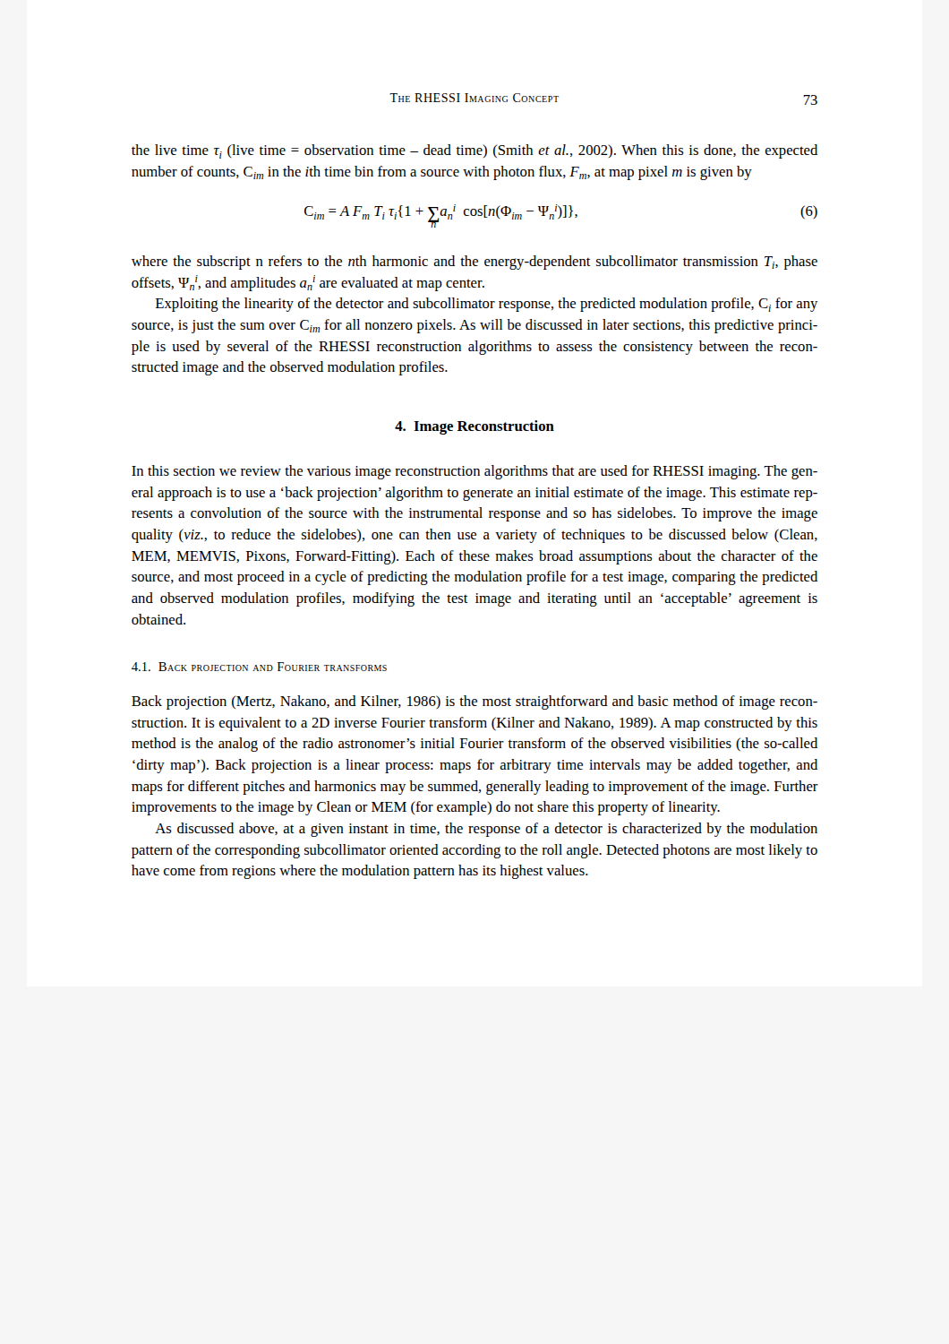The RHESSI Imaging Concept 73
the live time τi (live time = observation time – dead time) (Smith et al., 2002). When this is done, the expected number of counts, Cim in the ith time bin from a source with photon flux, Fm, at map pixel m is given by
Cim = A Fm Ti τi{1 + Σn ani cos[n(Φim − Ψni)]},
(6)
where the subscript n refers to the nth harmonic and the energy-dependent subcollimator transmission Ti, phase offsets, Ψni, and amplitudes ani are evaluated at map center.
Exploiting the linearity of the detector and subcollimator response, the predicted modulation profile, Ci for any source, is just the sum over Cim for all nonzero pixels. As will be discussed in later sections, this predictive principle is used by several of the RHESSI reconstruction algorithms to assess the consistency between the reconstructed image and the observed modulation profiles.
4. Image Reconstruction
In this section we review the various image reconstruction algorithms that are used for RHESSI imaging. The general approach is to use a ‘back projection’ algorithm to generate an initial estimate of the image. This estimate represents a convolution of the source with the instrumental response and so has sidelobes. To improve the image quality (viz., to reduce the sidelobes), one can then use a variety of techniques to be discussed below (Clean, MEM, MEMVIS, Pixons, Forward-Fitting). Each of these makes broad assumptions about the character of the source, and most proceed in a cycle of predicting the modulation profile for a test image, comparing the predicted and observed modulation profiles, modifying the test image and iterating until an ‘acceptable’ agreement is obtained.
4.1. Back projection and Fourier transforms
Back projection (Mertz, Nakano, and Kilner, 1986) is the most straightforward and basic method of image reconstruction. It is equivalent to a 2D inverse Fourier transform (Kilner and Nakano, 1989). A map constructed by this method is the analog of the radio astronomer’s initial Fourier transform of the observed visibilities (the so-called ‘dirty map’). Back projection is a linear process: maps for arbitrary time intervals may be added together, and maps for different pitches and harmonics may be summed, generally leading to improvement of the image. Further improvements to the image by Clean or MEM (for example) do not share this property of linearity.
As discussed above, at a given instant in time, the response of a detector is characterized by the modulation pattern of the corresponding subcollimator oriented according to the roll angle. Detected photons are most likely to have come from regions where the modulation pattern has its highest values.